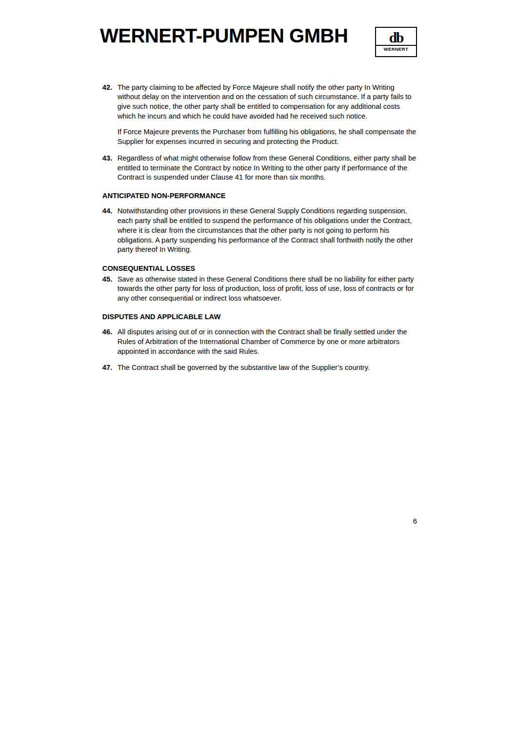WERNERT-PUMPEN GMBH
db WERNERT
42.
The party claiming to be affected by Force Majeure shall notify the other party In Writing without delay on the intervention and on the cessation of such circumstance. If a party fails to give such notice, the other party shall be entitled to compensation for any additional costs which he incurs and which he could have avoided had he received such notice.
If Force Majeure prevents the Purchaser from fulfilling his obligations, he shall compensate the Supplier for expenses incurred in securing and protecting the Product.
43.
Regardless of what might otherwise follow from these General Conditions, either party shall be entitled to terminate the Contract by notice In Writing to the other party if performance of the Contract is suspended under Clause 41 for more than six months.
Anticipated non-performance
44.
Notwithstanding other provisions in these General Supply Conditions regarding suspension, each party shall be entitled to suspend the performance of his obligations under the Contract, where it is clear from the circumstances that the other party is not going to perform his obligations. A party suspending his performance of the Contract shall forthwith notify the other party thereof In Writing.
Consequential losses
45.
Save as otherwise stated in these General Conditions there shall be no liability for either party towards the other party for loss of production, loss of profit, loss of use, loss of contracts or for any other consequential or indirect loss whatsoever.
Disputes and applicable law
46.
All disputes arising out of or in connection with the Contract shall be finally settled under the Rules of Arbitration of the International Chamber of Commerce by one or more arbitrators appointed in accordance with the said Rules.
47.
The Contract shall be governed by the substantive law of the Supplier’s country.
6